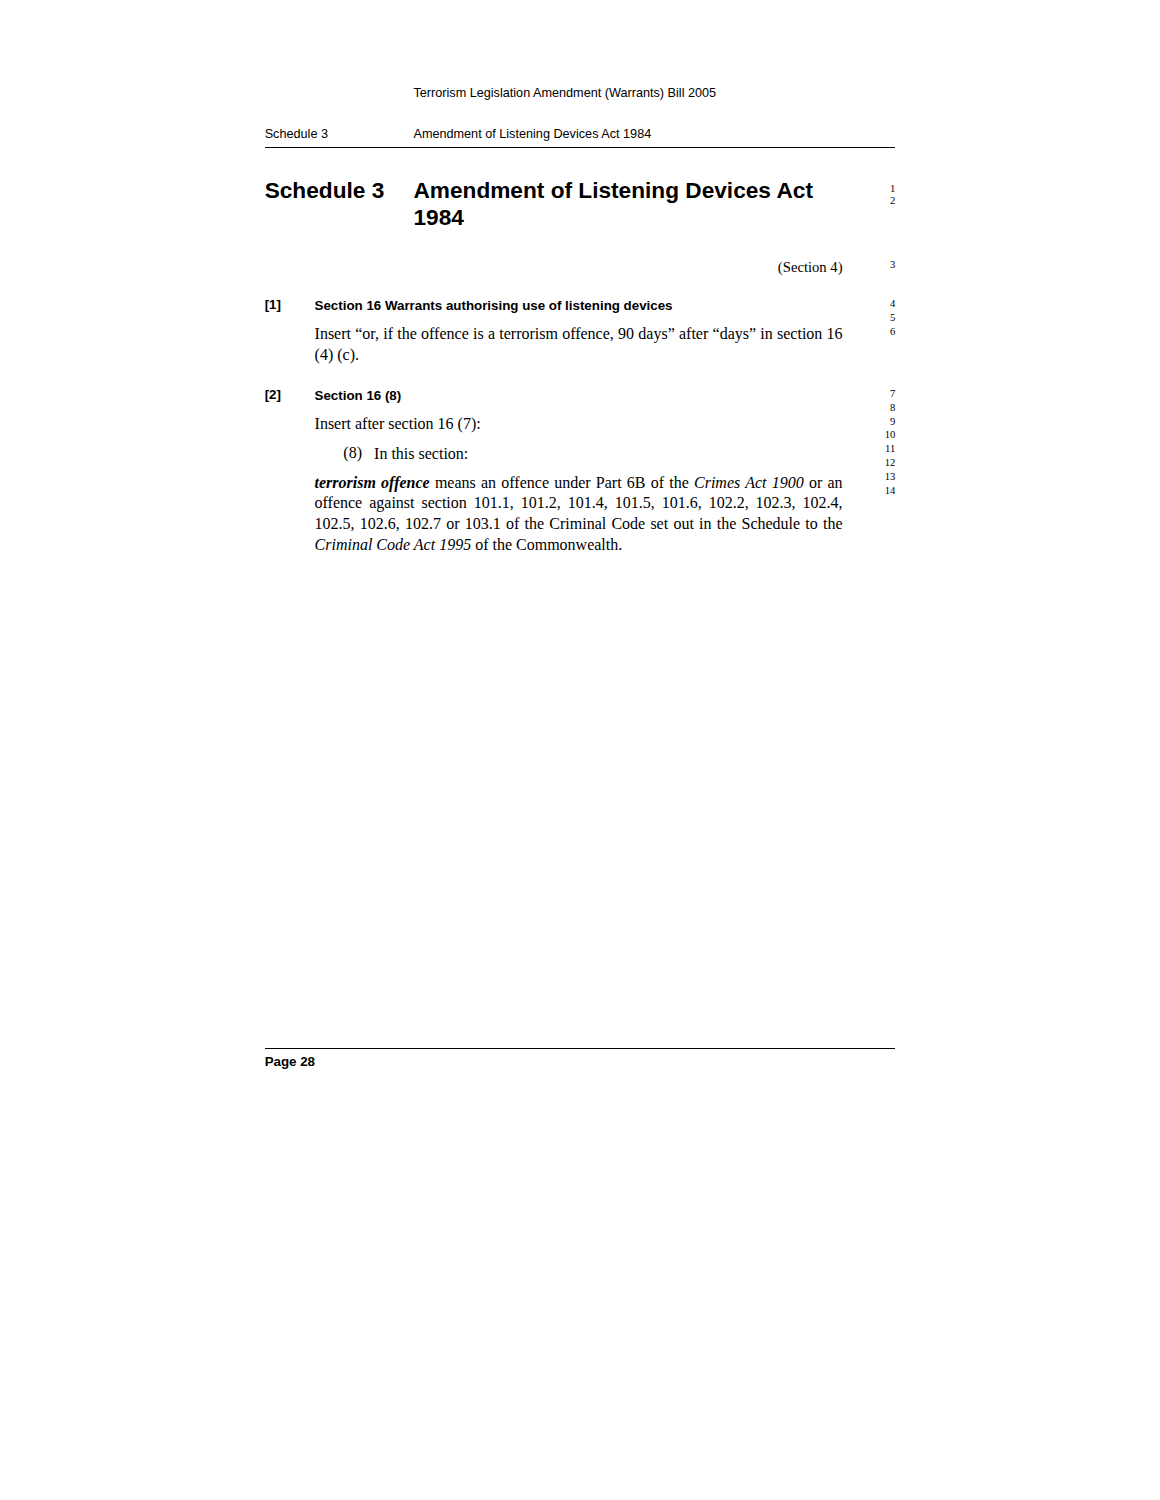Terrorism Legislation Amendment (Warrants) Bill 2005
Schedule 3
Amendment of Listening Devices Act 1984
Schedule 3
Amendment of Listening Devices Act
1984
1
2
(Section 4)
3
[1]
Section 16 Warrants authorising use of listening devices
Insert “or, if the offence is a terrorism offence, 90 days” after “days” in section 16 (4) (c).
4
5
6
[2]
Section 16 (8)
Insert after section 16 (7):
(8)
In this section:
terrorism offence means an offence under Part 6B of the Crimes Act 1900 or an offence against section 101.1, 101.2, 101.4, 101.5, 101.6, 102.2, 102.3, 102.4, 102.5, 102.6, 102.7 or 103.1 of the Criminal Code set out in the Schedule to the Criminal Code Act 1995 of the Commonwealth.
7
8
9
10
11
12
13
14
Page 28